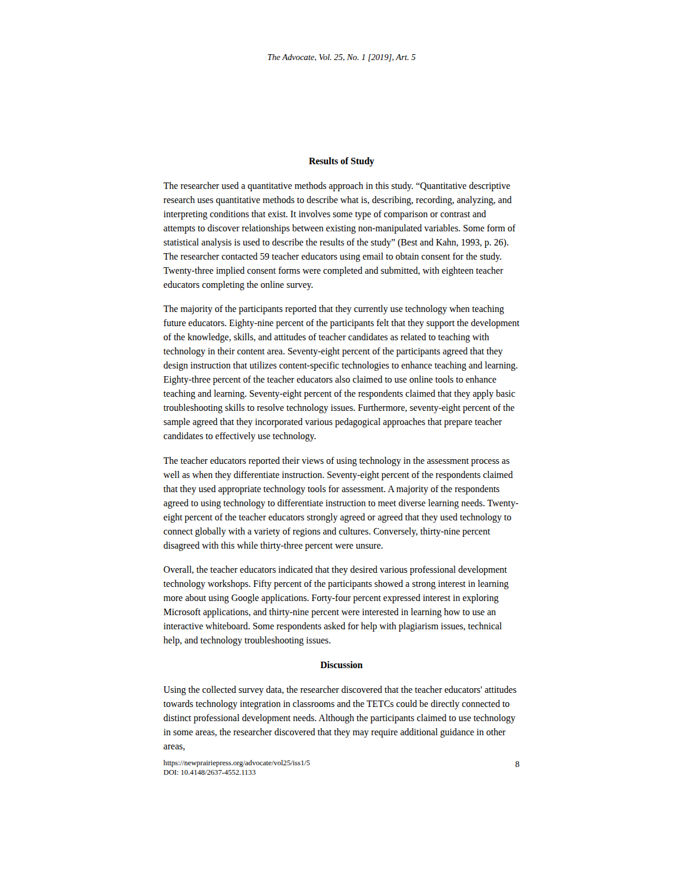The Advocate, Vol. 25, No. 1 [2019], Art. 5
Results of Study
The researcher used a quantitative methods approach in this study. “Quantitative descriptive research uses quantitative methods to describe what is, describing, recording, analyzing, and interpreting conditions that exist. It involves some type of comparison or contrast and attempts to discover relationships between existing non-manipulated variables. Some form of statistical analysis is used to describe the results of the study” (Best and Kahn, 1993, p. 26). The researcher contacted 59 teacher educators using email to obtain consent for the study. Twenty-three implied consent forms were completed and submitted, with eighteen teacher educators completing the online survey.
The majority of the participants reported that they currently use technology when teaching future educators. Eighty-nine percent of the participants felt that they support the development of the knowledge, skills, and attitudes of teacher candidates as related to teaching with technology in their content area. Seventy-eight percent of the participants agreed that they design instruction that utilizes content-specific technologies to enhance teaching and learning. Eighty-three percent of the teacher educators also claimed to use online tools to enhance teaching and learning. Seventy-eight percent of the respondents claimed that they apply basic troubleshooting skills to resolve technology issues. Furthermore, seventy-eight percent of the sample agreed that they incorporated various pedagogical approaches that prepare teacher candidates to effectively use technology.
The teacher educators reported their views of using technology in the assessment process as well as when they differentiate instruction. Seventy-eight percent of the respondents claimed that they used appropriate technology tools for assessment. A majority of the respondents agreed to using technology to differentiate instruction to meet diverse learning needs. Twenty-eight percent of the teacher educators strongly agreed or agreed that they used technology to connect globally with a variety of regions and cultures. Conversely, thirty-nine percent disagreed with this while thirty-three percent were unsure.
Overall, the teacher educators indicated that they desired various professional development technology workshops. Fifty percent of the participants showed a strong interest in learning more about using Google applications. Forty-four percent expressed interest in exploring Microsoft applications, and thirty-nine percent were interested in learning how to use an interactive whiteboard. Some respondents asked for help with plagiarism issues, technical help, and technology troubleshooting issues.
Discussion
Using the collected survey data, the researcher discovered that the teacher educators' attitudes towards technology integration in classrooms and the TETCs could be directly connected to distinct professional development needs. Although the participants claimed to use technology in some areas, the researcher discovered that they may require additional guidance in other areas,
https://newprairiepress.org/advocate/vol25/iss1/5
DOI: 10.4148/2637-4552.1133
8